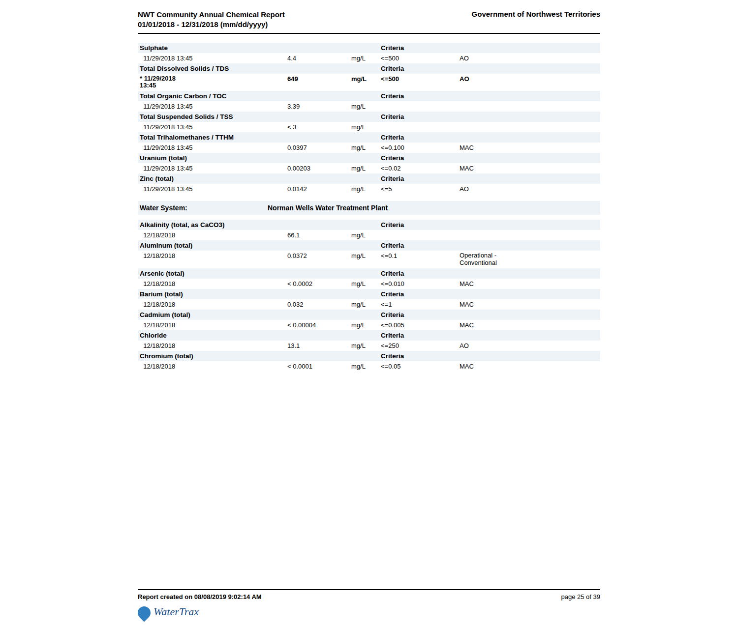NWT Community Annual Chemical Report
01/01/2018 - 12/31/2018 (mm/dd/yyyy)
Government of Northwest Territories
| Sulphate | | | Criteria | | |
| 11/29/2018 13:45 | 4.4 | mg/L | <=500 | AO | |
| Total Dissolved Solids / TDS | | | Criteria | | |
| * 11/29/2018 13:45 | 649 | mg/L | <=500 | AO | |
| Total Organic Carbon / TOC | | | Criteria | | |
| 11/29/2018 13:45 | 3.39 | mg/L | | | |
| Total Suspended Solids / TSS | | | Criteria | | |
| 11/29/2018 13:45 | < 3 | mg/L | | | |
| Total Trihalomethanes / TTHM | | | Criteria | | |
| 11/29/2018 13:45 | 0.0397 | mg/L | <=0.100 | MAC | |
| Uranium (total) | | | Criteria | | |
| 11/29/2018 13:45 | 0.00203 | mg/L | <=0.02 | MAC | |
| Zinc (total) | | | Criteria | | |
| 11/29/2018 13:45 | 0.0142 | mg/L | <=5 | AO | |
Water System: Norman Wells Water Treatment Plant
| Alkalinity (total, as CaCO3) | | | Criteria | | |
| 12/18/2018 | 66.1 | mg/L | | | |
| Aluminum (total) | | | Criteria | | |
| 12/18/2018 | 0.0372 | mg/L | <=0.1 | Operational - Conventional | |
| Arsenic (total) | | | Criteria | | |
| 12/18/2018 | < 0.0002 | mg/L | <=0.010 | MAC | |
| Barium (total) | | | Criteria | | |
| 12/18/2018 | 0.032 | mg/L | <=1 | MAC | |
| Cadmium (total) | | | Criteria | | |
| 12/18/2018 | < 0.00004 | mg/L | <=0.005 | MAC | |
| Chloride | | | Criteria | | |
| 12/18/2018 | 13.1 | mg/L | <=250 | AO | |
| Chromium (total) | | | Criteria | | |
| 12/18/2018 | < 0.0001 | mg/L | <=0.05 | MAC | |
Report created on 08/08/2019 9:02:14 AM page 25 of 39
WaterTrax